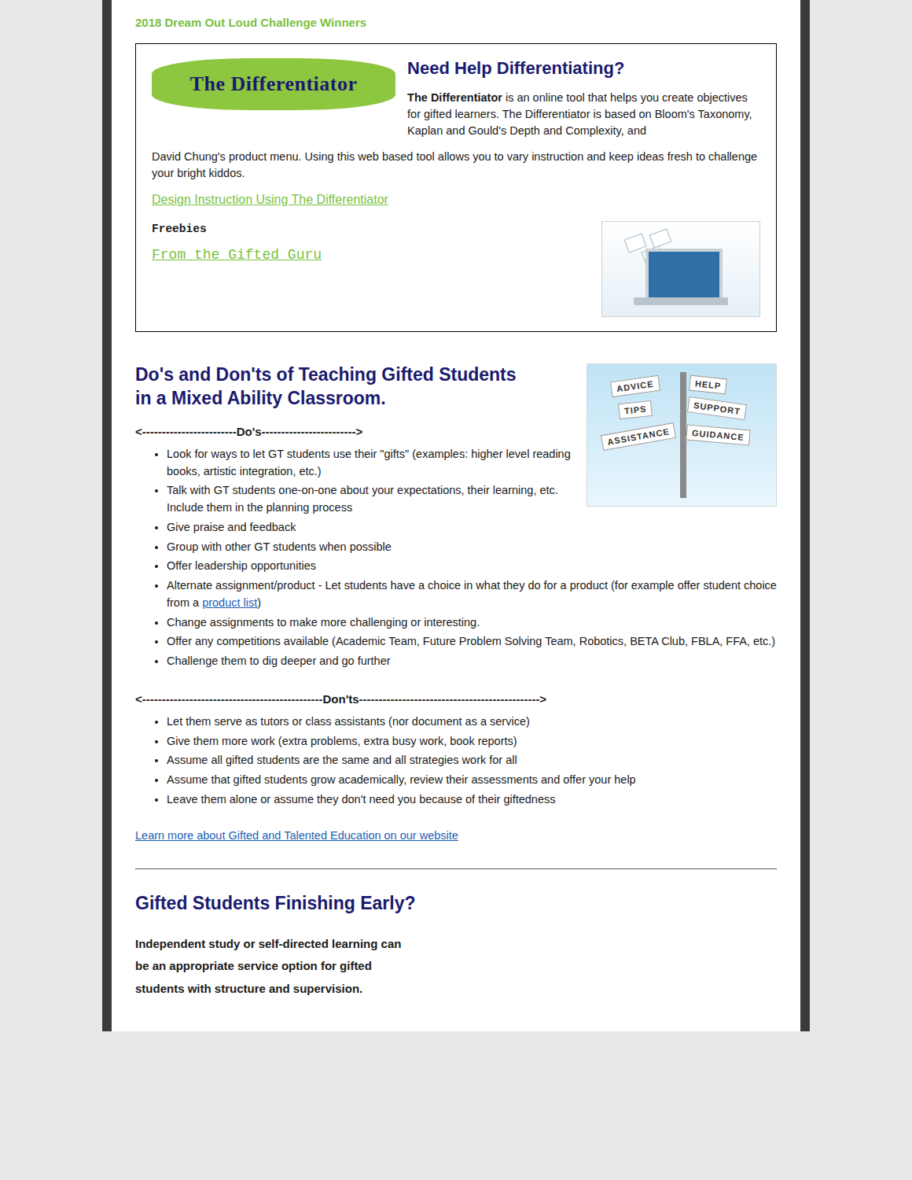2018 Dream Out Loud Challenge Winners
The Differentiator
Need Help Differentiating?
The Differentiator is an online tool that helps you create objectives for gifted learners. The Differentiator is based on Bloom's Taxonomy, Kaplan and Gould's Depth and Complexity, and
David Chung's product menu. Using this web based tool allows you to vary instruction and keep ideas fresh to challenge your bright kiddos.
Design Instruction Using The Differentiator
Freebies
From the Gifted Guru
ADVICE
HELP
TIPS
SUPPORT
ASSISTANCE
GUIDANCE
Do's and Don'ts of Teaching Gifted Students in a Mixed Ability Classroom.
<------------------------Do's------------------------>
Look for ways to let GT students use their "gifts" (examples: higher level reading books, artistic integration, etc.)
Talk with GT students one-on-one about your expectations, their learning, etc. Include them in the planning process
Give praise and feedback
Group with other GT students when possible
Offer leadership opportunities
Alternate assignment/product - Let students have a choice in what they do for a product (for example offer student choice from a product list)
Change assignments to make more challenging or interesting.
Offer any competitions available (Academic Team, Future Problem Solving Team, Robotics, BETA Club, FBLA, FFA, etc.)
Challenge them to dig deeper and go further
<----------------------------------------------Don'ts---------------------------------------------->
Let them serve as tutors or class assistants (nor document as a service)
Give them more work (extra problems, extra busy work, book reports)
Assume all gifted students are the same and all strategies work for all
Assume that gifted students grow academically, review their assessments and offer your help
Leave them alone or assume they don't need you because of their giftedness
Learn more about Gifted and Talented Education on our website
Gifted Students Finishing Early?
Independent study or self-directed learning can
be an appropriate service option for gifted
students with structure and supervision.